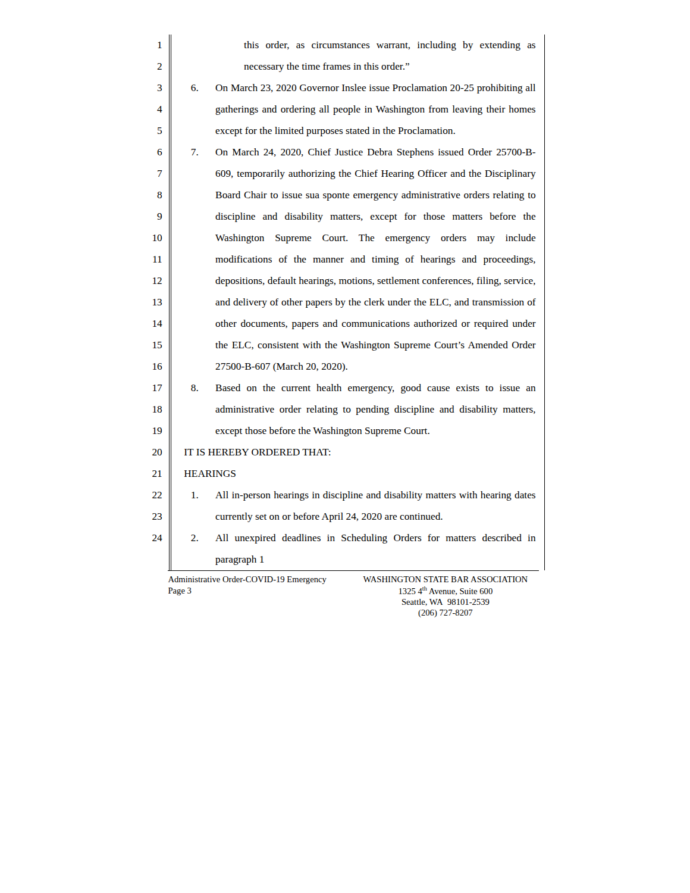1
2
3
4
5
6
7
8
9
10
11
12
13
14
15
16
17
18
19
20
21
22
23
24
this order, as circumstances warrant, including by extending as necessary the time frames in this order.”
6. On March 23, 2020 Governor Inslee issue Proclamation 20-25 prohibiting all gatherings and ordering all people in Washington from leaving their homes except for the limited purposes stated in the Proclamation.
7. On March 24, 2020, Chief Justice Debra Stephens issued Order 25700-B-609, temporarily authorizing the Chief Hearing Officer and the Disciplinary Board Chair to issue sua sponte emergency administrative orders relating to discipline and disability matters, except for those matters before the Washington Supreme Court. The emergency orders may include modifications of the manner and timing of hearings and proceedings, depositions, default hearings, motions, settlement conferences, filing, service, and delivery of other papers by the clerk under the ELC, and transmission of other documents, papers and communications authorized or required under the ELC, consistent with the Washington Supreme Court’s Amended Order 27500-B-607 (March 20, 2020).
8. Based on the current health emergency, good cause exists to issue an administrative order relating to pending discipline and disability matters, except those before the Washington Supreme Court.
IT IS HEREBY ORDERED THAT:
HEARINGS
1. All in-person hearings in discipline and disability matters with hearing dates currently set on or before April 24, 2020 are continued.
2. All unexpired deadlines in Scheduling Orders for matters described in paragraph 1
Administrative Order-COVID-19 Emergency
Page 3
WASHINGTON STATE BAR ASSOCIATION
1325 4th Avenue, Suite 600
Seattle, WA 98101-2539
(206) 727-8207